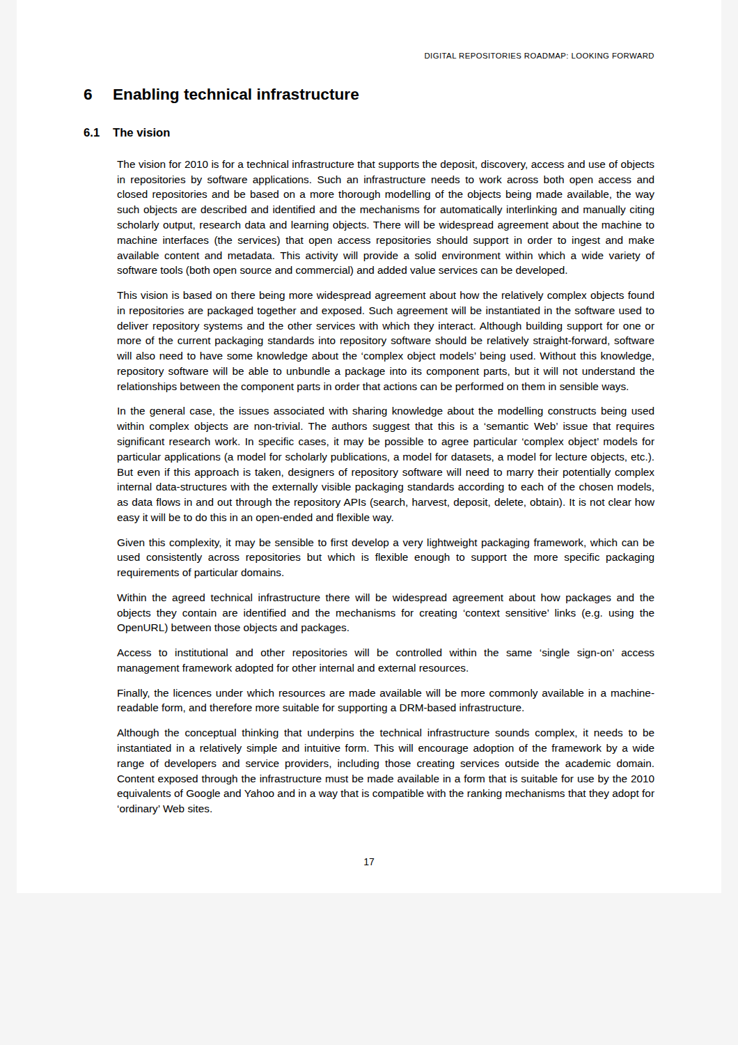DIGITAL REPOSITORIES ROADMAP: LOOKING FORWARD
6 Enabling technical infrastructure
6.1 The vision
The vision for 2010 is for a technical infrastructure that supports the deposit, discovery, access and use of objects in repositories by software applications. Such an infrastructure needs to work across both open access and closed repositories and be based on a more thorough modelling of the objects being made available, the way such objects are described and identified and the mechanisms for automatically interlinking and manually citing scholarly output, research data and learning objects. There will be widespread agreement about the machine to machine interfaces (the services) that open access repositories should support in order to ingest and make available content and metadata. This activity will provide a solid environment within which a wide variety of software tools (both open source and commercial) and added value services can be developed.
This vision is based on there being more widespread agreement about how the relatively complex objects found in repositories are packaged together and exposed. Such agreement will be instantiated in the software used to deliver repository systems and the other services with which they interact. Although building support for one or more of the current packaging standards into repository software should be relatively straight-forward, software will also need to have some knowledge about the ‘complex object models’ being used. Without this knowledge, repository software will be able to unbundle a package into its component parts, but it will not understand the relationships between the component parts in order that actions can be performed on them in sensible ways.
In the general case, the issues associated with sharing knowledge about the modelling constructs being used within complex objects are non-trivial. The authors suggest that this is a ‘semantic Web’ issue that requires significant research work. In specific cases, it may be possible to agree particular ‘complex object’ models for particular applications (a model for scholarly publications, a model for datasets, a model for lecture objects, etc.). But even if this approach is taken, designers of repository software will need to marry their potentially complex internal data-structures with the externally visible packaging standards according to each of the chosen models, as data flows in and out through the repository APIs (search, harvest, deposit, delete, obtain). It is not clear how easy it will be to do this in an open-ended and flexible way.
Given this complexity, it may be sensible to first develop a very lightweight packaging framework, which can be used consistently across repositories but which is flexible enough to support the more specific packaging requirements of particular domains.
Within the agreed technical infrastructure there will be widespread agreement about how packages and the objects they contain are identified and the mechanisms for creating ‘context sensitive’ links (e.g. using the OpenURL) between those objects and packages.
Access to institutional and other repositories will be controlled within the same ‘single sign-on’ access management framework adopted for other internal and external resources.
Finally, the licences under which resources are made available will be more commonly available in a machine-readable form, and therefore more suitable for supporting a DRM-based infrastructure.
Although the conceptual thinking that underpins the technical infrastructure sounds complex, it needs to be instantiated in a relatively simple and intuitive form. This will encourage adoption of the framework by a wide range of developers and service providers, including those creating services outside the academic domain. Content exposed through the infrastructure must be made available in a form that is suitable for use by the 2010 equivalents of Google and Yahoo and in a way that is compatible with the ranking mechanisms that they adopt for ‘ordinary’ Web sites.
17